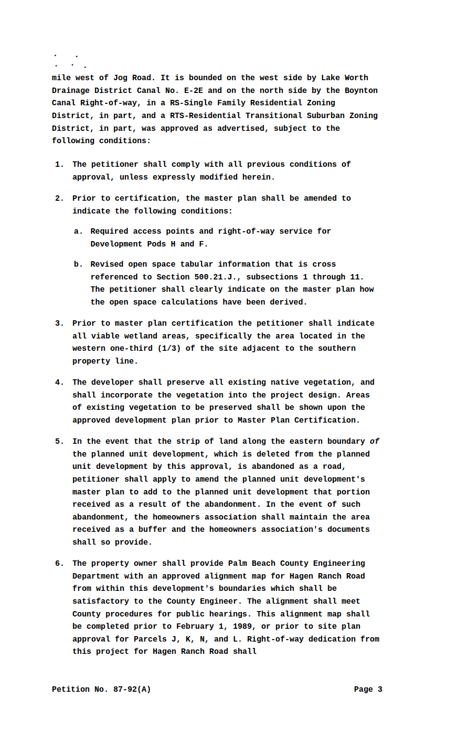. . . . .
mile west of Jog Road. It is bounded on the west side by Lake Worth Drainage District Canal No. E-2E and on the north side by the Boynton Canal Right-of-way, in a RS-Single Family Residential Zoning District, in part, and a RTS-Residential Transitional Suburban Zoning District, in part, was approved as advertised, subject to the following conditions:
The petitioner shall comply with all previous conditions of approval, unless expressly modified herein.
Prior to certification, the master plan shall be amended to indicate the following conditions:
Required access points and right-of-way service for Development Pods H and F.
Revised open space tabular information that is cross referenced to Section 500.21.J., subsections 1 through 11. The petitioner shall clearly indicate on the master plan how the open space calculations have been derived.
Prior to master plan certification the petitioner shall indicate all viable wetland areas, specifically the area located in the western one-third (1/3) of the site adjacent to the southern property line.
The developer shall preserve all existing native vegetation, and shall incorporate the vegetation into the project design. Areas of existing vegetation to be preserved shall be shown upon the approved development plan prior to Master Plan Certification.
In the event that the strip of land along the eastern boundary of the planned unit development, which is deleted from the planned unit development by this approval, is abandoned as a road, petitioner shall apply to amend the planned unit development's master plan to add to the planned unit development that portion received as a result of the abandonment. In the event of such abandonment, the homeowners association shall maintain the area received as a buffer and the homeowners association's documents shall so provide.
The property owner shall provide Palm Beach County Engineering Department with an approved alignment map for Hagen Ranch Road from within this development's boundaries which shall be satisfactory to the County Engineer. The alignment shall meet County procedures for public hearings. This alignment map shall be completed prior to February 1, 1989, or prior to site plan approval for Parcels J, K, N, and L. Right-of-way dedication from this project for Hagen Ranch Road shall
Petition No. 87-92(A) Page 3